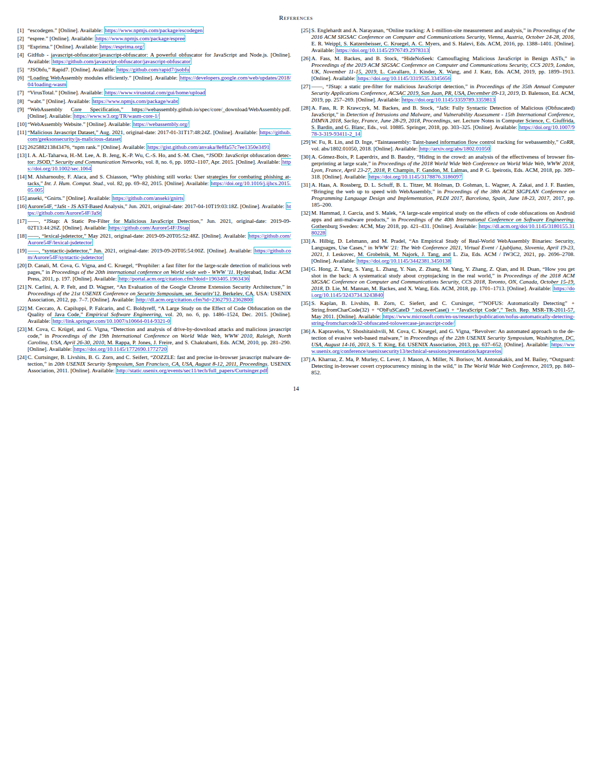References
[1]“escodegen.” [Online]. Available: https://www.npmjs.com/package/escodegen
[2]“espree.” [Online]. Available: https://www.npmjs.com/package/espree
[3]“Esprima.” [Online]. Available: https://esprima.org/
[4] GitHub - javascript-obfuscator/javascript-obfuscator: A powerful obfuscator for JavaScript and Node.js. [Online]. Available: https://github.com/javascript-obfuscator/javascript-obfuscator
[5]“JSObfu,” Rapid7. [Online]. Available: https://github.com/rapid7/jsobfu
[6]“Loading WebAssembly modules efficiently.” [Online]. Available: https://developers.google.com/web/updates/2018/04/loading-wasm
[7]“VirusTotal.” [Online]. Available: https://www.virustotal.com/gui/home/upload
[8]“wabt.” [Online]. Available: https://www.npmjs.com/package/wabt
[9]“WebAssembly Core Specification,” https://webassembly.github.io/spec/core/_download/WebAssembly.pdf. [Online]. Available: https://www.w3.org/TR/wasm-core-1/
[10]“WebAssembly Website.” [Online]. Available: https://webassembly.org/
[11]“Malicious Javascript Dataset,” Aug. 2021, original-date: 2017-01-31T17:48:24Z. [Online]. Available: https://github.com/geeksonsecurity/js-malicious-dataset
[12] 262588213843476, “npm rank.” [Online]. Available: https://gist.github.com/anvaka/8e8fa57c7ee1350e3491
[13] I. A. AL-Taharwa, H.-M. Lee, A. B. Jeng, K.-P. Wu, C.-S. Ho, and S.-M. Chen, “JSOD: JavaScript obfuscation detector: JSOD,” Security and Communication Networks, vol. 8, no. 6, pp. 1092–1107, Apr. 2015. [Online]. Available: https://doi.org/10.1002/sec.1064
[14] M. Alsharnouby, F. Alaca, and S. Chiasson, “Why phishing still works: User strategies for combating phishing attacks,” Int. J. Hum. Comput. Stud., vol. 82, pp. 69–82, 2015. [Online]. Available: https://doi.org/10.1016/j.ijhcs.2015.05.005
[15] anseki, “Gnirts.” [Online]. Available: https://github.com/anseki/gnirts
[16] Aurore54F, “JaSt - JS AST-Based Analysis,” Jun. 2021, original-date: 2017-04-10T19:03:18Z. [Online]. Available: https://github.com/Aurore54F/JaSt
[17]——, “JStap: A Static Pre-Filter for Malicious JavaScript Detection,” Jun. 2021, original-date: 2019-09-02T13:44:26Z. [Online]. Available: https://github.com/Aurore54F/JStap
[18]——, “lexical-jsdetector,” May 2021, original-date: 2019-09-20T05:52:48Z. [Online]. Available: https://github.com/Aurore54F/lexical-jsdetector
[19]——, “syntactic-jsdetector,” Jun. 2021, original-date: 2019-09-20T05:54:00Z. [Online]. Available: https://github.com/Aurore54F/syntactic-jsdetector
[20] D. Canali, M. Cova, G. Vigna, and C. Kruegel, “Prophiler: a fast filter for the large-scale detection of malicious web pages,” in Proceedings of the 20th international conference on World wide web - WWW '11. Hyderabad, India: ACM Press, 2011, p. 197. [Online]. Available: http://portal.acm.org/citation.cfm?doid=1963405.1963436
[21] N. Carlini, A. P. Felt, and D. Wagner, “An Evaluation of the Google Chrome Extension Security Architecture,” in Proceedings of the 21st USENIX Conference on Security Symposium, ser. Security'12. Berkeley, CA, USA: USENIX Association, 2012, pp. 7–7. [Online]. Available: http://dl.acm.org/citation.cfm?id=2362793.2362800
[22] M. Ceccato, A. Capiluppi, P. Falcarin, and C. Boldyreff, “A Large Study on the Effect of Code Obfuscation on the Quality of Java Code,” Empirical Software Engineering, vol. 20, no. 6, pp. 1486–1524, Dec. 2015. [Online]. Available: http://link.springer.com/10.1007/s10664-014-9321-0
[23] M. Cova, C. Krügel, and G. Vigna, “Detection and analysis of drive-by-download attacks and malicious javascript code,” in Proceedings of the 19th International Conference on World Wide Web, WWW 2010, Raleigh, North Carolina, USA, April 26-30, 2010, M. Rappa, P. Jones, J. Freire, and S. Chakrabarti, Eds. ACM, 2010, pp. 281–290. [Online]. Available: https://doi.org/10.1145/1772690.1772720
[24] C. Curtsinger, B. Livshits, B. G. Zorn, and C. Seifert, “ZOZZLE: fast and precise in-browser javascript malware detection,” in 20th USENIX Security Symposium, San Francisco, CA, USA, August 8-12, 2011, Proceedings. USENIX Association, 2011. [Online]. Available: http://static.usenix.org/events/sec11/tech/full_papers/Curtsinger.pdf
[25] S. Englehardt and A. Narayanan, “Online tracking: A 1-million-site measurement and analysis,” in Proceedings of the 2016 ACM SIGSAC Conference on Computer and Communications Security, Vienna, Austria, October 24-28, 2016, E. R. Weippl, S. Katzenbeisser, C. Kruegel, A. C. Myers, and S. Halevi, Eds. ACM, 2016, pp. 1388–1401. [Online]. Available: https://doi.org/10.1145/2976749.2978313
[26] A. Fass, M. Backes, and B. Stock, “HideNoSeek: Camouflaging Malicious JavaScript in Benign ASTs,” in Proceedings of the 2019 ACM SIGSAC Conference on Computer and Communications Security, CCS 2019, London, UK, November 11-15, 2019, L. Cavallaro, J. Kinder, X. Wang, and J. Katz, Eds. ACM, 2019, pp. 1899–1913. [Online]. Available: https://doi.org/10.1145/3319535.3345656
[27]——, “JStap: a static pre-filter for malicious JavaScript detection,” in Proceedings of the 35th Annual Computer Security Applications Conference, ACSAC 2019, San Juan, PR, USA, December 09-13, 2019, D. Balenson, Ed. ACM, 2019, pp. 257–269. [Online]. Available: https://doi.org/10.1145/3359789.3359813
[28] A. Fass, R. P. Krawczyk, M. Backes, and B. Stock, “JaSt: Fully Syntactic Detection of Malicious (Obfuscated) JavaScript,” in Detection of Intrusions and Malware, and Vulnerability Assessment - 15th International Conference, DIMVA 2018, Saclay, France, June 28-29, 2018, Proceedings, ser. Lecture Notes in Computer Science, C. Giuffrida, S. Bardin, and G. Blanc, Eds., vol. 10885. Springer, 2018, pp. 303–325. [Online]. Available: https://doi.org/10.1007/978-3-319-93411-2_14
[29] W. Fu, R. Lin, and D. Inge, “Taintassembly: Taint-based information flow control tracking for webassembly,” CoRR, vol. abs/1802.01050, 2018. [Online]. Available: http://arxiv.org/abs/1802.01050
[30] A. Gómez-Boix, P. Laperdrix, and B. Baudry, “Hiding in the crowd: an analysis of the effectiveness of browser fingerprinting at large scale,” in Proceedings of the 2018 World Wide Web Conference on World Wide Web, WWW 2018, Lyon, France, April 23-27, 2018, P. Champin, F. Gandon, M. Lalmas, and P. G. Ipeirotis, Eds. ACM, 2018, pp. 309–318. [Online]. Available: https://doi.org/10.1145/3178876.3186097
[31] A. Haas, A. Rossberg, D. L. Schuff, B. L. Titzer, M. Holman, D. Gohman, L. Wagner, A. Zakai, and J. F. Bastien, “Bringing the web up to speed with WebAssembly,” in Proceedings of the 38th ACM SIGPLAN Conference on Programming Language Design and Implementation, PLDI 2017, Barcelona, Spain, June 18-23, 2017, 2017, pp. 185–200.
[32] M. Hammad, J. Garcia, and S. Malek, “A large-scale empirical study on the effects of code obfuscations on Android apps and anti-malware products,” in Proceedings of the 40th International Conference on Software Engineering. Gothenburg Sweden: ACM, May 2018, pp. 421–431. [Online]. Available: https://dl.acm.org/doi/10.1145/3180155.3180228
[33] A. Hilbig, D. Lehmann, and M. Pradel, “An Empirical Study of Real-World WebAssembly Binaries: Security, Languages, Use Cases,” in WWW '21: The Web Conference 2021, Virtual Event / Ljubljana, Slovenia, April 19-23, 2021, J. Leskovec, M. Grobelnik, M. Najork, J. Tang, and L. Zia, Eds. ACM / IW3C2, 2021, pp. 2696–2708. [Online]. Available: https://doi.org/10.1145/3442381.3450138
[34] G. Hong, Z. Yang, S. Yang, L. Zhang, Y. Nan, Z. Zhang, M. Yang, Y. Zhang, Z. Qian, and H. Duan, “How you get shot in the back: A systematical study about cryptojacking in the real world,” in Proceedings of the 2018 ACM SIGSAC Conference on Computer and Communications Security, CCS 2018, Toronto, ON, Canada, October 15-19, 2018, D. Lie, M. Mannan, M. Backes, and X. Wang, Eds. ACM, 2018, pp. 1701–1713. [Online]. Available: https://doi.org/10.1145/3243734.3243840
[35] S. Kaplan, B. Livshits, B. Zorn, C. Siefert, and C. Cursinger, “”NOFUS: Automatically Detecting” + String.fromCharCode(32) + “ObFuSCateD ”.toLowerCase() + “JavaScript Code”,” Tech. Rep. MSR-TR-2011-57, May 2011. [Online]. Available: https://www.microsoft.com/en-us/research/publication/nofus-automatically-detecting-string-fromcharcode32-obfuscated-tolowercase-javascript-code/
[36] A. Kapravelos, Y. Shoshitaishvili, M. Cova, C. Kruegel, and G. Vigna, “Revolver: An automated approach to the detection of evasive web-based malware,” in Proceedings of the 22th USENIX Security Symposium, Washington, DC, USA, August 14-16, 2013, S. T. King, Ed. USENIX Association, 2013, pp. 637–652. [Online]. Available: https://www.usenix.org/conference/usenixsecurity13/technical-sessions/presentation/kapravelos
[37] A. Kharraz, Z. Ma, P. Murley, C. Lever, J. Mason, A. Miller, N. Borisov, M. Antonakakis, and M. Bailey, “Outguard: Detecting in-browser covert cryptocurrency mining in the wild,” in The World Wide Web Conference, 2019, pp. 840–852.
14